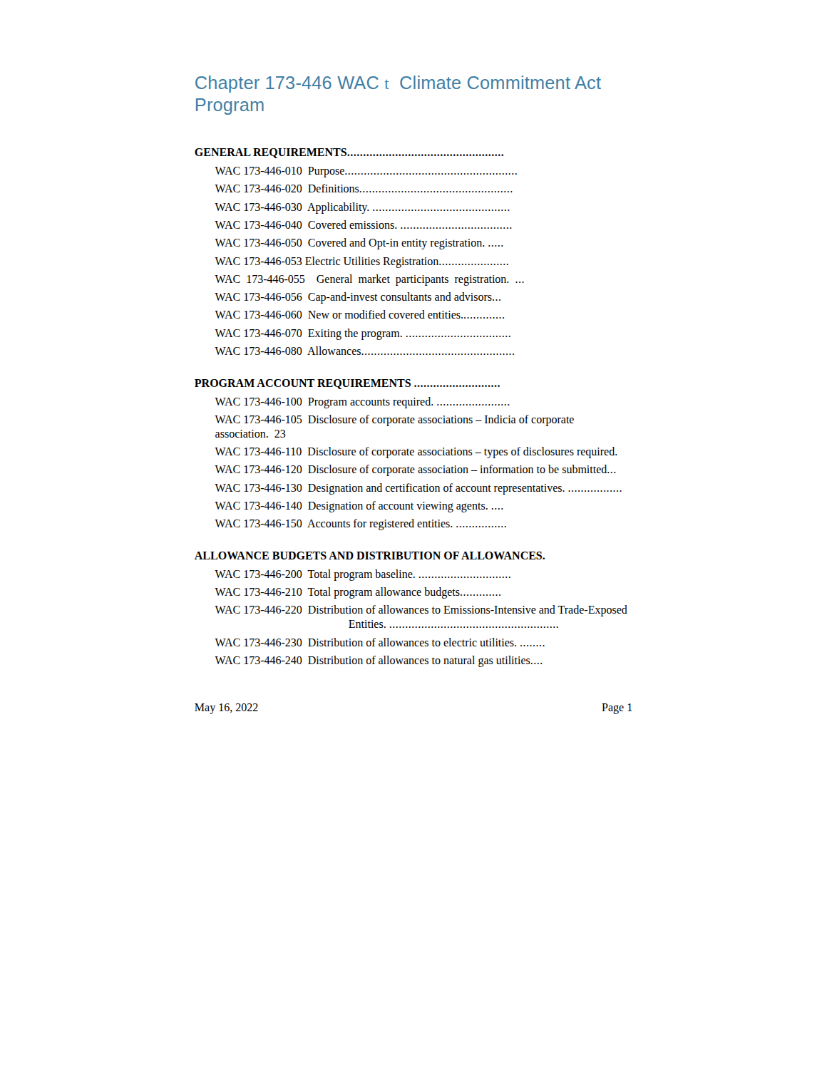Chapter 173-446 WAC t Climate Commitment Act Program
GENERAL REQUIREMENTS.................................................
WAC 173-446-010 Purpose......................................................
WAC 173-446-020 Definitions................................................
WAC 173-446-030 Applicability. ...........................................
WAC 173-446-040 Covered emissions. ...................................
WAC 173-446-050 Covered and Opt-in entity registration. .....
WAC 173-446-053 Electric Utilities Registration......................
WAC 173-446-055 General market participants registration. ...
WAC 173-446-056 Cap-and-invest consultants and advisors...
WAC 173-446-060 New or modified covered entities..............
WAC 173-446-070 Exiting the program. .................................
WAC 173-446-080 Allowances................................................
PROGRAM ACCOUNT REQUIREMENTS ...........................
WAC 173-446-100 Program accounts required. .......................
WAC 173-446-105 Disclosure of corporate associations – Indicia of corporate association. 23
WAC 173-446-110 Disclosure of corporate associations – types of disclosures required.
WAC 173-446-120 Disclosure of corporate association – information to be submitted...
WAC 173-446-130 Designation and certification of account representatives. .................
WAC 173-446-140 Designation of account viewing agents. ....
WAC 173-446-150 Accounts for registered entities. ................
ALLOWANCE BUDGETS AND DISTRIBUTION OF ALLOWANCES.
WAC 173-446-200 Total program baseline. .............................
WAC 173-446-210 Total program allowance budgets.............
WAC 173-446-220 Distribution of allowances to Emissions-Intensive and Trade-Exposed Entities. .....................................................
WAC 173-446-230 Distribution of allowances to electric utilities. ........
WAC 173-446-240 Distribution of allowances to natural gas utilities....
May 16, 2022 Page 1